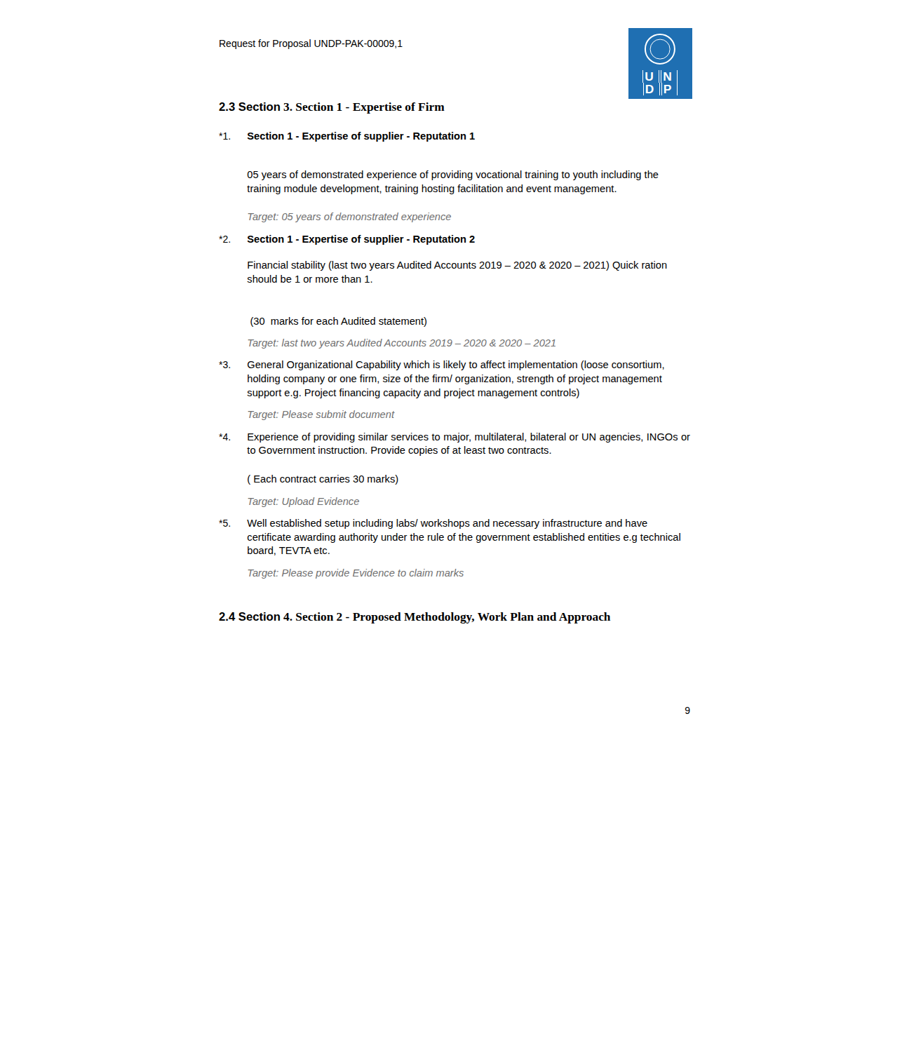Request for Proposal UNDP-PAK-00009,1
UN DP
2.3 Section 3. Section 1 - Expertise of Firm
*1.
Section 1 - Expertise of supplier - Reputation 1
05 years of demonstrated experience of providing vocational training to youth including the training module development, training hosting facilitation and event management.
Target: 05 years of demonstrated experience
*2.
Section 1 - Expertise of supplier - Reputation 2
Financial stability (last two years Audited Accounts 2019 – 2020 & 2020 – 2021) Quick ration should be 1 or more than 1.
(30 marks for each Audited statement)
Target: last two years Audited Accounts 2019 – 2020 & 2020 – 2021
*3.
General Organizational Capability which is likely to affect implementation (loose consortium, holding company or one firm, size of the firm/ organization, strength of project management support e.g. Project financing capacity and project management controls)
Target: Please submit document
*4.
Experience of providing similar services to major, multilateral, bilateral or UN agencies, INGOs or to Government instruction. Provide copies of at least two contracts.
( Each contract carries 30 marks)
Target: Upload Evidence
*5.
Well established setup including labs/ workshops and necessary infrastructure and have certificate awarding authority under the rule of the government established entities e.g technical board, TEVTA etc.
Target: Please provide Evidence to claim marks
2.4 Section 4. Section 2 - Proposed Methodology, Work Plan and Approach
9